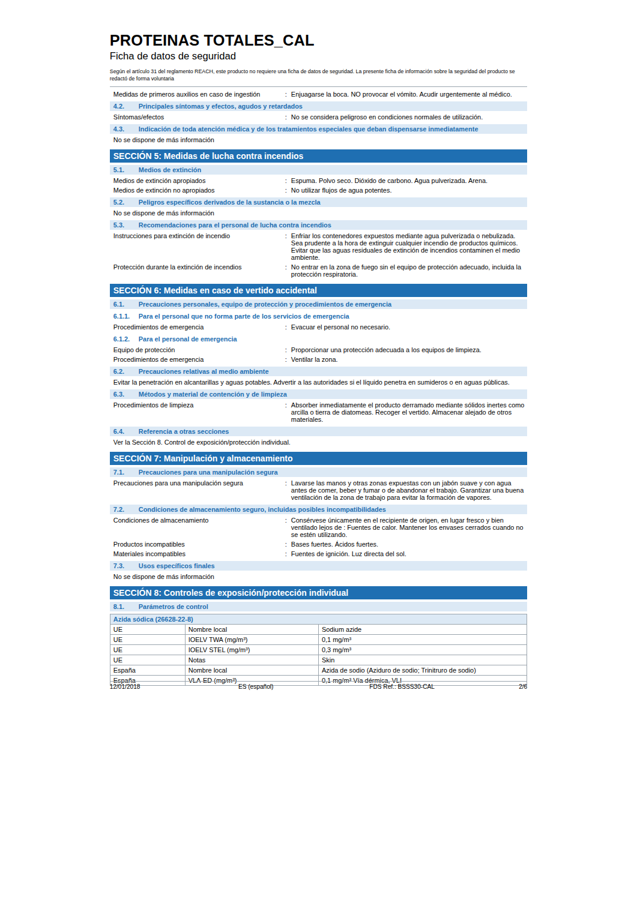PROTEINAS TOTALES_CAL
Ficha de datos de seguridad
Según el artículo 31 del reglamento REACH, este producto no requiere una ficha de datos de seguridad. La presente ficha de información sobre la seguridad del producto se redactó de forma voluntaria
Medidas de primeros auxilios en caso de ingestión
:
Enjuagarse la boca. NO provocar el vómito. Acudir urgentemente al médico.
4.2. Principales síntomas y efectos, agudos y retardados
Síntomas/efectos
:
No se considera peligroso en condiciones normales de utilización.
4.3. Indicación de toda atención médica y de los tratamientos especiales que deban dispensarse inmediatamente
No se dispone de más información
SECCIÓN 5: Medidas de lucha contra incendios
5.1. Medios de extinción
Medios de extinción apropiados
:
Espuma. Polvo seco. Dióxido de carbono. Agua pulverizada. Arena.
Medios de extinción no apropiados
:
No utilizar flujos de agua potentes.
5.2. Peligros específicos derivados de la sustancia o la mezcla
No se dispone de más información
5.3. Recomendaciones para el personal de lucha contra incendios
Instrucciones para extinción de incendio
:
Enfriar los contenedores expuestos mediante agua pulverizada o nebulizada. Sea prudente a la hora de extinguir cualquier incendio de productos químicos. Evitar que las aguas residuales de extinción de incendios contaminen el medio ambiente.
Protección durante la extinción de incendios
:
No entrar en la zona de fuego sin el equipo de protección adecuado, incluida la protección respiratoria.
SECCIÓN 6: Medidas en caso de vertido accidental
6.1. Precauciones personales, equipo de protección y procedimientos de emergencia
6.1.1. Para el personal que no forma parte de los servicios de emergencia
Procedimientos de emergencia
:
Evacuar el personal no necesario.
6.1.2. Para el personal de emergencia
Equipo de protección
:
Proporcionar una protección adecuada a los equipos de limpieza.
Procedimientos de emergencia
:
Ventilar la zona.
6.2. Precauciones relativas al medio ambiente
Evitar la penetración en alcantarillas y aguas potables. Advertir a las autoridades si el líquido penetra en sumideros o en aguas públicas.
6.3. Métodos y material de contención y de limpieza
Procedimientos de limpieza
:
Absorber inmediatamente el producto derramado mediante sólidos inertes como arcilla o tierra de diatomeas. Recoger el vertido. Almacenar alejado de otros materiales.
6.4. Referencia a otras secciones
Ver la Sección 8. Control de exposición/protección individual.
SECCIÓN 7: Manipulación y almacenamiento
7.1. Precauciones para una manipulación segura
Precauciones para una manipulación segura
:
Lavarse las manos y otras zonas expuestas con un jabón suave y con agua antes de comer, beber y fumar o de abandonar el trabajo. Garantizar una buena ventilación de la zona de trabajo para evitar la formación de vapores.
7.2. Condiciones de almacenamiento seguro, incluidas posibles incompatibilidades
Condiciones de almacenamiento
:
Consérvese únicamente en el recipiente de origen, en lugar fresco y bien ventilado lejos de : Fuentes de calor. Mantener los envases cerrados cuando no se estén utilizando.
Productos incompatibles
:
Bases fuertes. Ácidos fuertes.
Materiales incompatibles
:
Fuentes de ignición. Luz directa del sol.
7.3. Usos específicos finales
No se dispone de más información
SECCIÓN 8: Controles de exposición/protección individual
8.1. Parámetros de control
| Azida sódica (26628-22-8) |
| --- |
| UE | Nombre local | Sodium azide |
| UE | IOELV TWA (mg/m³) | 0,1 mg/m³ |
| UE | IOELV STEL (mg/m³) | 0,3 mg/m³ |
| UE | Notas | Skin |
| España | Nombre local | Azida de sodio (Aziduro de sodio; Trinitruro de sodio) |
| España | VLA-ED (mg/m³) | 0,1 mg/m³ Vía dérmica, VLI |
12/01/2018
ES (español)
FDS Ref.: BSSS30-CAL
2/6